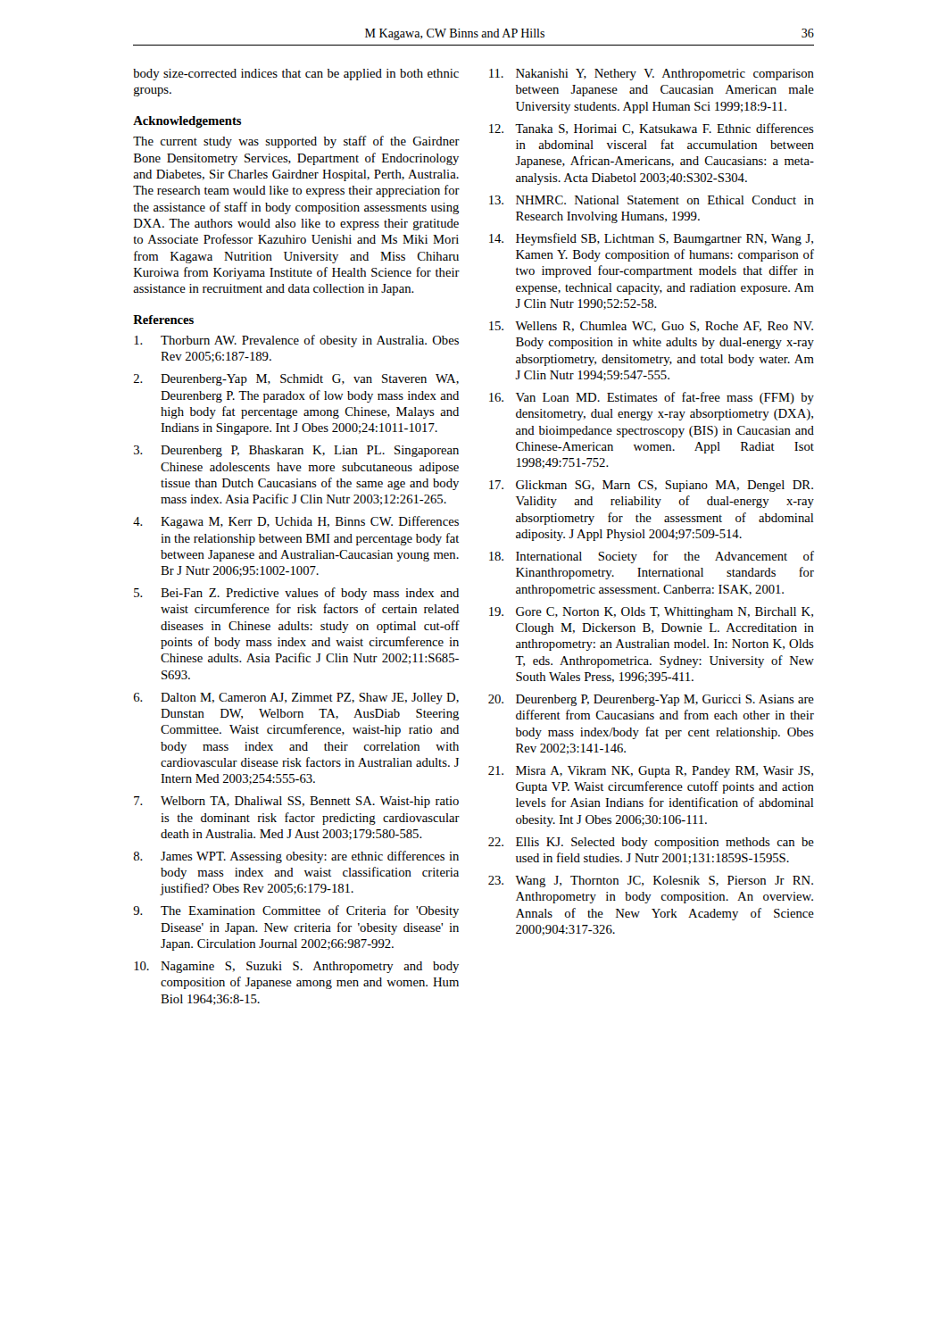M Kagawa, CW Binns and AP Hills 36
body size-corrected indices that can be applied in both ethnic groups.
Acknowledgements
The current study was supported by staff of the Gairdner Bone Densitometry Services, Department of Endocrinology and Diabetes, Sir Charles Gairdner Hospital, Perth, Australia. The research team would like to express their appreciation for the assistance of staff in body composition assessments using DXA. The authors would also like to express their gratitude to Associate Professor Kazuhiro Uenishi and Ms Miki Mori from Kagawa Nutrition University and Miss Chiharu Kuroiwa from Koriyama Institute of Health Science for their assistance in recruitment and data collection in Japan.
References
Thorburn AW. Prevalence of obesity in Australia. Obes Rev 2005;6:187-189.
Deurenberg-Yap M, Schmidt G, van Staveren WA, Deurenberg P. The paradox of low body mass index and high body fat percentage among Chinese, Malays and Indians in Singapore. Int J Obes 2000;24:1011-1017.
Deurenberg P, Bhaskaran K, Lian PL. Singaporean Chinese adolescents have more subcutaneous adipose tissue than Dutch Caucasians of the same age and body mass index. Asia Pacific J Clin Nutr 2003;12:261-265.
Kagawa M, Kerr D, Uchida H, Binns CW. Differences in the relationship between BMI and percentage body fat between Japanese and Australian-Caucasian young men. Br J Nutr 2006;95:1002-1007.
Bei-Fan Z. Predictive values of body mass index and waist circumference for risk factors of certain related diseases in Chinese adults: study on optimal cut-off points of body mass index and waist circumference in Chinese adults. Asia Pacific J Clin Nutr 2002;11:S685-S693.
Dalton M, Cameron AJ, Zimmet PZ, Shaw JE, Jolley D, Dunstan DW, Welborn TA, AusDiab Steering Committee. Waist circumference, waist-hip ratio and body mass index and their correlation with cardiovascular disease risk factors in Australian adults. J Intern Med 2003;254:555-63.
Welborn TA, Dhaliwal SS, Bennett SA. Waist-hip ratio is the dominant risk factor predicting cardiovascular death in Australia. Med J Aust 2003;179:580-585.
James WPT. Assessing obesity: are ethnic differences in body mass index and waist classification criteria justified? Obes Rev 2005;6:179-181.
The Examination Committee of Criteria for 'Obesity Disease' in Japan. New criteria for 'obesity disease' in Japan. Circulation Journal 2002;66:987-992.
Nagamine S, Suzuki S. Anthropometry and body composition of Japanese among men and women. Hum Biol 1964;36:8-15.
Nakanishi Y, Nethery V. Anthropometric comparison between Japanese and Caucasian American male University students. Appl Human Sci 1999;18:9-11.
Tanaka S, Horimai C, Katsukawa F. Ethnic differences in abdominal visceral fat accumulation between Japanese, African-Americans, and Caucasians: a meta-analysis. Acta Diabetol 2003;40:S302-S304.
NHMRC. National Statement on Ethical Conduct in Research Involving Humans, 1999.
Heymsfield SB, Lichtman S, Baumgartner RN, Wang J, Kamen Y. Body composition of humans: comparison of two improved four-compartment models that differ in expense, technical capacity, and radiation exposure. Am J Clin Nutr 1990;52:52-58.
Wellens R, Chumlea WC, Guo S, Roche AF, Reo NV. Body composition in white adults by dual-energy x-ray absorptiometry, densitometry, and total body water. Am J Clin Nutr 1994;59:547-555.
Van Loan MD. Estimates of fat-free mass (FFM) by densitometry, dual energy x-ray absorptiometry (DXA), and bioimpedance spectroscopy (BIS) in Caucasian and Chinese-American women. Appl Radiat Isot 1998;49:751-752.
Glickman SG, Marn CS, Supiano MA, Dengel DR. Validity and reliability of dual-energy x-ray absorptiometry for the assessment of abdominal adiposity. J Appl Physiol 2004;97:509-514.
International Society for the Advancement of Kinanthropometry. International standards for anthropometric assessment. Canberra: ISAK, 2001.
Gore C, Norton K, Olds T, Whittingham N, Birchall K, Clough M, Dickerson B, Downie L. Accreditation in anthropometry: an Australian model. In: Norton K, Olds T, eds. Anthropometrica. Sydney: University of New South Wales Press, 1996;395-411.
Deurenberg P, Deurenberg-Yap M, Guricci S. Asians are different from Caucasians and from each other in their body mass index/body fat per cent relationship. Obes Rev 2002;3:141-146.
Misra A, Vikram NK, Gupta R, Pandey RM, Wasir JS, Gupta VP. Waist circumference cutoff points and action levels for Asian Indians for identification of abdominal obesity. Int J Obes 2006;30:106-111.
Ellis KJ. Selected body composition methods can be used in field studies. J Nutr 2001;131:1859S-1595S.
Wang J, Thornton JC, Kolesnik S, Pierson Jr RN. Anthropometry in body composition. An overview. Annals of the New York Academy of Science 2000;904:317-326.